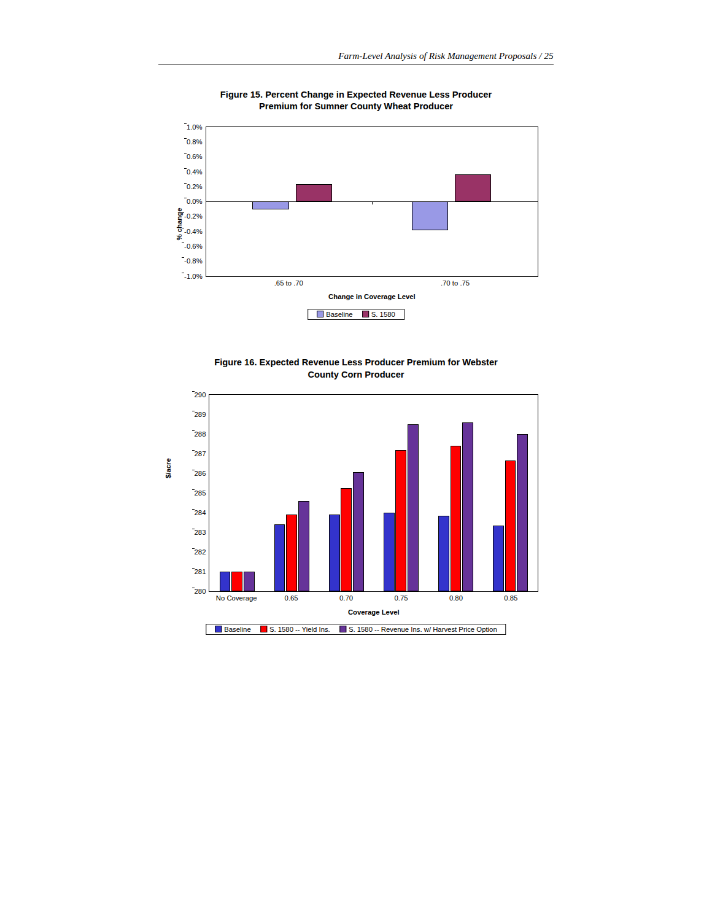Farm-Level Analysis of Risk Management Proposals / 25
Figure 15. Percent Change in Expected Revenue Less Producer
Premium for Sumner County Wheat Producer
% change
1.0%
0.8%
0.6%
0.4%
0.2%
0.0%
-0.2%
-0.4%
-0.6%
-0.8%
-1.0%
.65 to .70
.70 to .75
Change in Coverage Level
Baseline S. 1580
Figure 16. Expected Revenue Less Producer Premium for Webster
County Corn Producer
$/acre
290
289
288
287
286
285
284
283
282
281
280
No Coverage
0.65
0.70
0.75
0.80
0.85
Coverage Level
Baseline S. 1580 -- Yield Ins. S. 1580 -- Revenue Ins. w/ Harvest Price Option